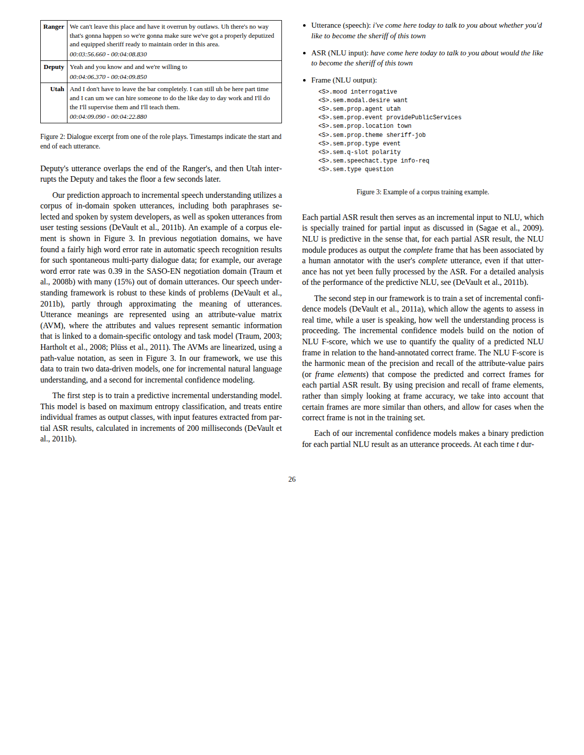| Ranger | We can't leave this place and have it overrun by outlaws. Uh there's no way that's gonna happen so we're gonna make sure we've got a properly deputized and equipped sheriff ready to maintain order in this area. 00:03:56.660 - 00:04:08.830 |
| Deputy | Yeah and you know and and we're willing to 00:04:06.370 - 00:04:09.850 |
| Utah | And I don't have to leave the bar completely. I can still uh be here part time and I can um we can hire someone to do the like day to day work and I'll do the I'll supervise them and I'll teach them. 00:04:09.090 - 00:04:22.880 |
Figure 2: Dialogue excerpt from one of the role plays. Timestamps indicate the start and end of each utterance.
Deputy's utterance overlaps the end of the Ranger's, and then Utah interrupts the Deputy and takes the floor a few seconds later.
Our prediction approach to incremental speech understanding utilizes a corpus of in-domain spoken utterances, including both paraphrases selected and spoken by system developers, as well as spoken utterances from user testing sessions (DeVault et al., 2011b). An example of a corpus element is shown in Figure 3. In previous negotiation domains, we have found a fairly high word error rate in automatic speech recognition results for such spontaneous multi-party dialogue data; for example, our average word error rate was 0.39 in the SASO-EN negotiation domain (Traum et al., 2008b) with many (15%) out of domain utterances. Our speech understanding framework is robust to these kinds of problems (DeVault et al., 2011b), partly through approximating the meaning of utterances. Utterance meanings are represented using an attribute-value matrix (AVM), where the attributes and values represent semantic information that is linked to a domain-specific ontology and task model (Traum, 2003; Hartholt et al., 2008; Plüss et al., 2011). The AVMs are linearized, using a path-value notation, as seen in Figure 3. In our framework, we use this data to train two data-driven models, one for incremental natural language understanding, and a second for incremental confidence modeling.
The first step is to train a predictive incremental understanding model. This model is based on maximum entropy classification, and treats entire individual frames as output classes, with input features extracted from partial ASR results, calculated in increments of 200 milliseconds (DeVault et al., 2011b).
Utterance (speech): i've come here today to talk to you about whether you'd like to become the sheriff of this town
ASR (NLU input): have come here today to talk to you about would the like to become the sheriff of this town
Frame (NLU output):
<S>.mood interrogative
<S>.sem.modal.desire want
<S>.sem.prop.agent utah
<S>.sem.prop.event providePublicServices
<S>.sem.prop.location town
<S>.sem.prop.theme sheriff-job
<S>.sem.prop.type event
<S>.sem.q-slot polarity
<S>.sem.speechact.type info-req
<S>.sem.type question
Figure 3: Example of a corpus training example.
Each partial ASR result then serves as an incremental input to NLU, which is specially trained for partial input as discussed in (Sagae et al., 2009). NLU is predictive in the sense that, for each partial ASR result, the NLU module produces as output the complete frame that has been associated by a human annotator with the user's complete utterance, even if that utterance has not yet been fully processed by the ASR. For a detailed analysis of the performance of the predictive NLU, see (DeVault et al., 2011b).
The second step in our framework is to train a set of incremental confidence models (DeVault et al., 2011a), which allow the agents to assess in real time, while a user is speaking, how well the understanding process is proceeding. The incremental confidence models build on the notion of NLU F-score, which we use to quantify the quality of a predicted NLU frame in relation to the hand-annotated correct frame. The NLU F-score is the harmonic mean of the precision and recall of the attribute-value pairs (or frame elements) that compose the predicted and correct frames for each partial ASR result. By using precision and recall of frame elements, rather than simply looking at frame accuracy, we take into account that certain frames are more similar than others, and allow for cases when the correct frame is not in the training set.
Each of our incremental confidence models makes a binary prediction for each partial NLU result as an utterance proceeds. At each time t dur-
26